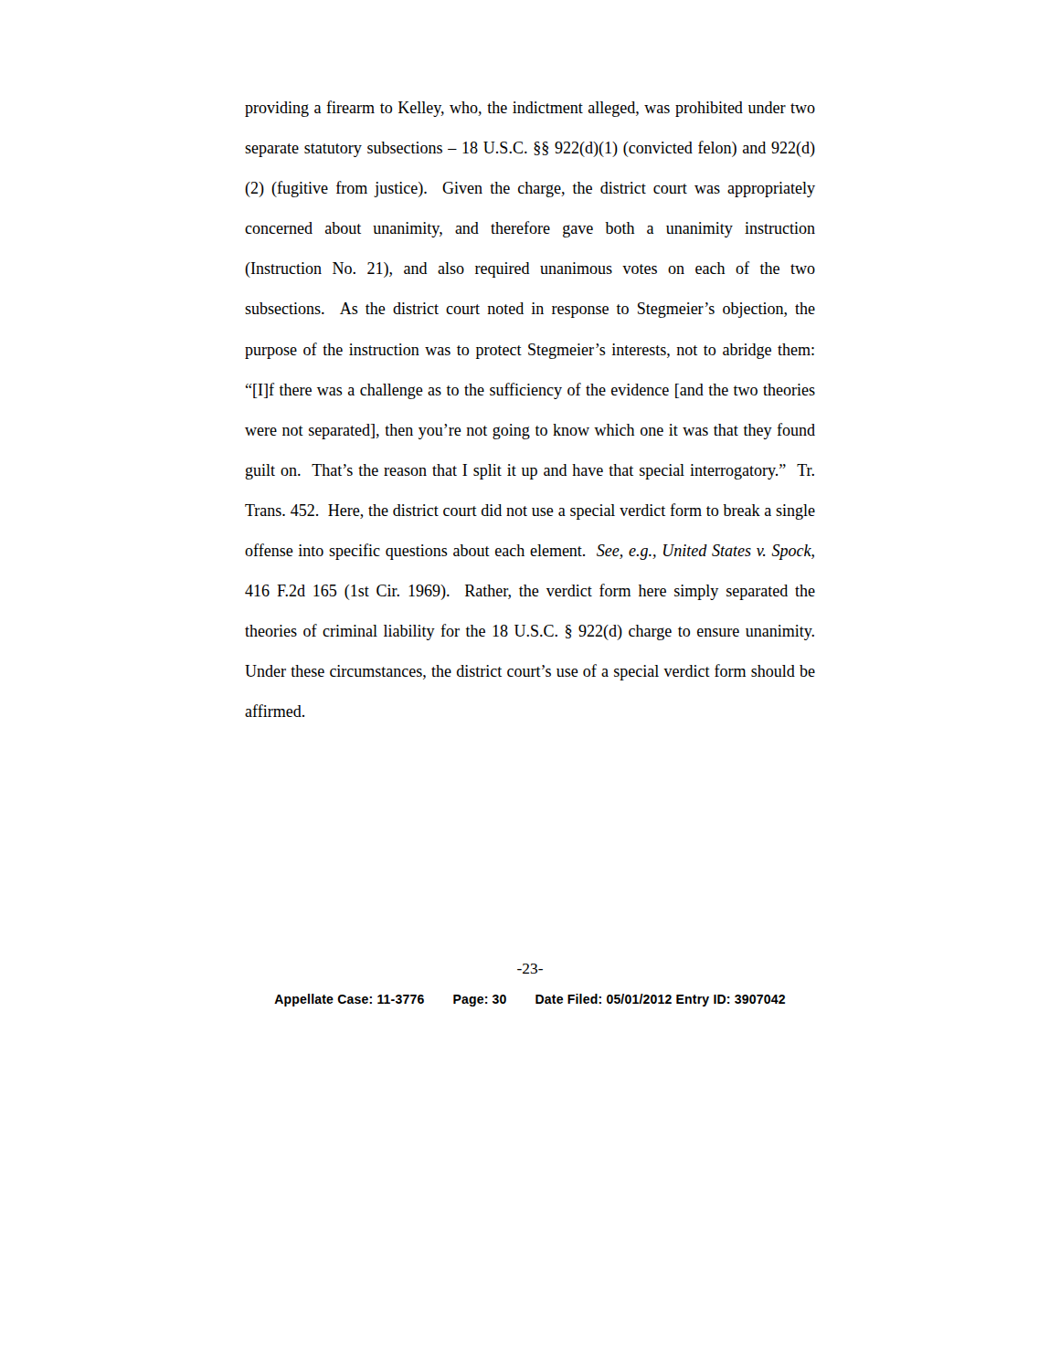providing a firearm to Kelley, who, the indictment alleged, was prohibited under two separate statutory subsections – 18 U.S.C. §§ 922(d)(1) (convicted felon) and 922(d)(2) (fugitive from justice). Given the charge, the district court was appropriately concerned about unanimity, and therefore gave both a unanimity instruction (Instruction No. 21), and also required unanimous votes on each of the two subsections. As the district court noted in response to Stegmeier’s objection, the purpose of the instruction was to protect Stegmeier’s interests, not to abridge them: “[I]f there was a challenge as to the sufficiency of the evidence [and the two theories were not separated], then you’re not going to know which one it was that they found guilt on. That’s the reason that I split it up and have that special interrogatory.” Tr. Trans. 452. Here, the district court did not use a special verdict form to break a single offense into specific questions about each element. See, e.g., United States v. Spock, 416 F.2d 165 (1st Cir. 1969). Rather, the verdict form here simply separated the theories of criminal liability for the 18 U.S.C. § 922(d) charge to ensure unanimity. Under these circumstances, the district court’s use of a special verdict form should be affirmed.
-23-
Appellate Case: 11-3776 Page: 30 Date Filed: 05/01/2012 Entry ID: 3907042